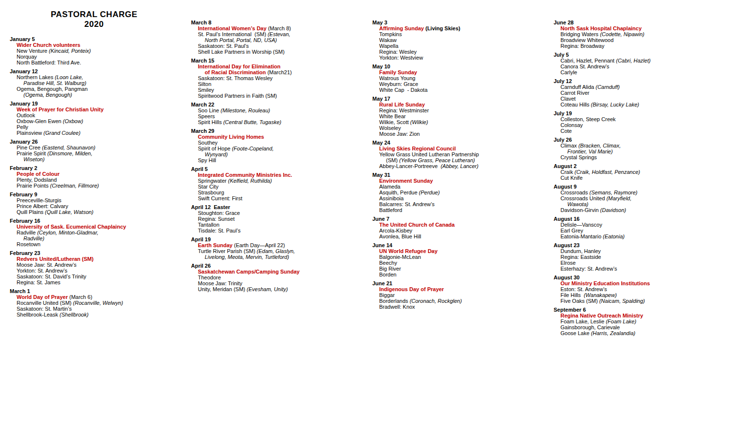PASTORAL CHARGE
2020
January 5
Wider Church volunteers
New Venture (Kincaid, Ponteix)
Norquay
North Battleford: Third Ave.
January 12
Northern Lakes (Loon Lake,
Paradise Hill, St. Walburg)
Ogema, Bengough, Pangman
(Ogema, Bengough)
January 19
Week of Prayer for Christian Unity
Outlook
Oxbow-Glen Ewen (Oxbow)
Pelly
Plainsview (Grand Coulee)
January 26
Pine Cree (Eastend, Shaunavon)
Prairie Spirit (Dinsmore, Milden,
Wiseton)
February 2
People of Colour
Plenty, Dodsland
Prairie Points (Creelman, Fillmore)
February 9
Preeceville-Sturgis
Prince Albert: Calvary
Quill Plains (Quill Lake, Watson)
February 16
University of Sask. Ecumenical Chaplaincy
Radville (Ceylon, Minton-Gladmar,
Radville)
Rosetown
February 23
Redvers United/Lutheran (SM)
Moose Jaw: St. Andrew’s
Yorkton: St. Andrew’s
Saskatoon: St. David’s Trinity
Regina: St. James
March 1
World Day of Prayer (March 6)
Rocanville United (SM) (Rocanville, Welwyn)
Saskatoon: St. Martin’s
Shellbrook-Leask (Shellbrook)
March 8
International Women’s Day (March 8)
St. Paul’s International (SM) (Estevan,
North Portal, Portal, ND, USA)
Saskatoon: St. Paul’s
Shell Lake Partners in Worship (SM)
March 15
International Day for Elimination
of Racial Discrimination (March21)
Saskatoon: St. Thomas Wesley
Silton
Smiley
Spiritwood Partners in Faith (SM)
March 22
Soo Line (Milestone, Rouleau)
Speers
Spirit Hills (Central Butte, Tugaske)
March 29
Community Living Homes
Southey
Spirit of Hope (Foote-Copeland,
Wynyard)
Spy Hill
April 5
Integrated Community Ministries Inc.
Springwater (Kelfield, Ruthilda)
Star City
Strasbourg
Swift Current: First
April 12 Easter
Stoughton: Grace
Regina: Sunset
Tantallon
Tisdale: St. Paul’s
April 19
Earth Sunday (Earth Day—April 22)
Turtle River Parish (SM) (Edam, Glaslyn,
Livelong, Meota, Mervin, Turtleford)
April 26
Saskatchewan Camps/Camping Sunday
Theodore
Moose Jaw: Trinity
Unity, Meridan (SM) (Evesham, Unity)
May 3
Affirming Sunday (Living Skies)
Tompkins
Wakaw
Wapella
Regina: Wesley
Yorkton: Westview
May 10
Family Sunday
Watrous Young
Weyburn: Grace
White Cap - Dakota
May 17
Rural Life Sunday
Regina: Westminster
White Bear
Wilkie, Scott (Wilkie)
Wolseley
Moose Jaw: Zion
May 24
Living Skies Regional Council
Yellow Grass United Lutheran Partnership
(SM) (Yellow Grass, Peace Lutheran)
Abbey-Lancer-Portreeve (Abbey, Lancer)
May 31
Environment Sunday
Alameda
Asquith, Perdue (Perdue)
Assiniboia
Balcarres: St. Andrew’s
Battleford
June 7
The United Church of Canada
Arcola-Kisbey
Avonlea, Blue Hill
June 14
UN World Refugee Day
Balgonie-McLean
Beechy
Big River
Borden
June 21
Indigenous Day of Prayer
Biggar
Borderlands (Coronach, Rockglen)
Bradwell: Knox
June 28
North Sask Hospital Chaplaincy
Bridging Waters (Codette, Nipawin)
Broadview Whitewood
Regina: Broadway
July 5
Cabri, Hazlet, Pennant (Cabri, Hazlet)
Canora St. Andrew’s
Carlyle
July 12
Carnduff Alida (Carnduff)
Carrot River
Clavet
Coteau Hills (Birsay, Lucky Lake)
July 19
Colleston, Steep Creek
Colonsay
Cote
July 26
Climax (Bracken, Climax,
Frontier, Val Marie)
Crystal Springs
August 2
Craik (Craik, Holdfast, Penzance)
Cut Knife
August 9
Crossroads (Semans, Raymore)
Crossroads United (Maryfield,
Wawota)
Davidson-Girvin (Davidson)
August 16
Delisle—Vanscoy
Earl Grey
Eatonia-Mantario (Eatonia)
August 23
Dundurn, Hanley
Regina: Eastside
Elrose
Esterhazy: St. Andrew’s
August 30
Our Ministry Education Institutions
Eston: St. Andrew’s
File Hills (Wanakapew)
Five Oaks (SM) (Naicam, Spalding)
September 6
Regina Native Outreach Ministry
Foam Lake, Leslie (Foam Lake)
Gainsborough, Carievale
Goose Lake (Harris, Zealandia)